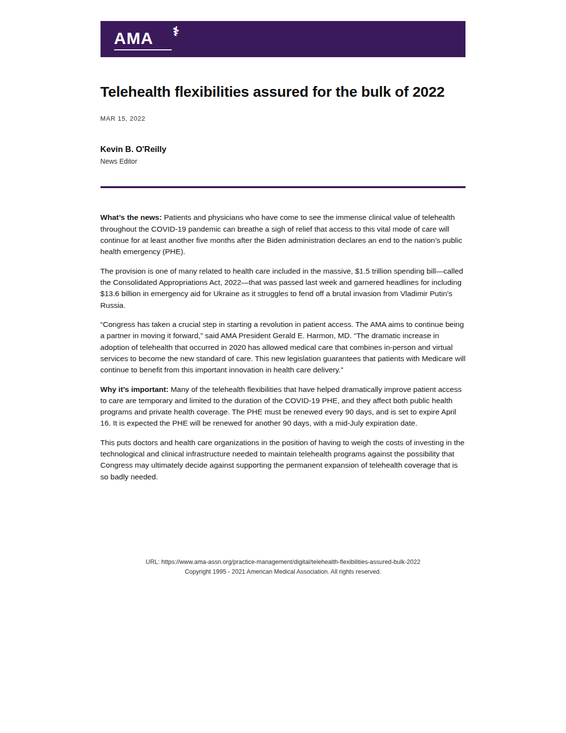AMA ⚕
Telehealth flexibilities assured for the bulk of 2022
Mar 15, 2022
Kevin B. O'Reilly
News Editor
What’s the news: Patients and physicians who have come to see the immense clinical value of telehealth throughout the COVID-19 pandemic can breathe a sigh of relief that access to this vital mode of care will continue for at least another five months after the Biden administration declares an end to the nation’s public health emergency (PHE).
The provision is one of many related to health care included in the massive, $1.5 trillion spending bill—called the Consolidated Appropriations Act, 2022—that was passed last week and garnered headlines for including $13.6 billion in emergency aid for Ukraine as it struggles to fend off a brutal invasion from Vladimir Putin’s Russia.
“Congress has taken a crucial step in starting a revolution in patient access. The AMA aims to continue being a partner in moving it forward,” said AMA President Gerald E. Harmon, MD. “The dramatic increase in adoption of telehealth that occurred in 2020 has allowed medical care that combines in-person and virtual services to become the new standard of care. This new legislation guarantees that patients with Medicare will continue to benefit from this important innovation in health care delivery.”
Why it’s important: Many of the telehealth flexibilities that have helped dramatically improve patient access to care are temporary and limited to the duration of the COVID-19 PHE, and they affect both public health programs and private health coverage. The PHE must be renewed every 90 days, and is set to expire April 16. It is expected the PHE will be renewed for another 90 days, with a mid-July expiration date.
This puts doctors and health care organizations in the position of having to weigh the costs of investing in the technological and clinical infrastructure needed to maintain telehealth programs against the possibility that Congress may ultimately decide against supporting the permanent expansion of telehealth coverage that is so badly needed.
URL: https://www.ama-assn.org/practice-management/digital/telehealth-flexibilities-assured-bulk-2022
Copyright 1995 - 2021 American Medical Association. All rights reserved.